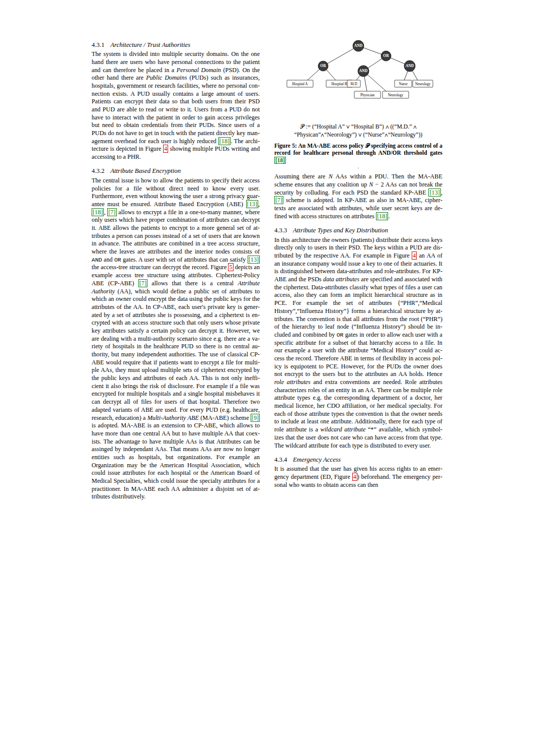4.3.1 Architecture / Trust Authorities
The system is divided into multiple security domains. On the one hand there are users who have personal connections to the patient and can therefore be placed in a Personal Domain (PSD). On the other hand there are Public Domains (PUDs) such as insurances, hospitals, government or research facilities, where no personal connection exists. A PUD usually contains a large amount of users. Patients can encrypt their data so that both users from their PSD and PUD are able to read or write to it. Users from a PUD do not have to interact with the patient in order to gain access privileges but need to obtain credentials from their PUDs. Since users of a PUDs do not have to get in touch with the patient directly key management overhead for each user is highly reduced [18]. The architecture is depicted in Figure 4 showing multiple PUDs writing and accessing to a PHR.
4.3.2 Attribute Based Encryption
The central issue is how to allow the patients to specify their access policies for a file without direct need to know every user. Furthermore, even without knowing the user a strong privacy guarantee must be ensured. Attribute Based Encryption (ABE) [13], [18], [7] allows to encrypt a file in a one-to-many manner, where only users which have proper combination of attributes can decrypt it. ABE allows the patients to encrypt to a more general set of attributes a person can posses instead of a set of users that are known in advance. The attributes are combined in a tree access structure, where the leaves are attributes and the interior nodes consists of AND and OR gates. A user with set of attributes that can satisfy [13] the access-tree structure can decrypt the record. Figure 5 depicts an example access tree structure using attributes. Ciphertext-Policy ABE (CP-ABE) [7] allows that there is a central Attribute Authority (AA), which would define a public set of attributes to which an owner could encrypt the data using the public keys for the attributes of the AA. In CP-ABE, each user's private key is generated by a set of attributes she is possessing, and a ciphertext is encrypted with an access structure such that only users whose private key attributes satisfy a certain policy can decrypt it. However, we are dealing with a multi-authority scenario since e.g. there are a variety of hospitals in the healthcare PUD so there is no central authority, but many independent authorities. The use of classical CP-ABE would require that if patients want to encrypt a file for multiple AAs, they must upload multiple sets of ciphertext encrypted by the public keys and attributes of each AA. This is not only inefficient it also brings the risk of disclosure. For example if a file was encrypted for multiple hospitals and a single hospital misbehaves it can decrypt all of files for users of that hospital. Therefore two adapted variants of ABE are used. For every PUD (e.g. healthcare, research, education) a Multi-Authority ABE (MA-ABE) scheme [9] is adopted. MA-ABE is an extension to CP-ABE, which allows to have more than one central AA but to have multiple AA that coexists. The advantage to have multiple AAs is that Attributes can be assinged by independant AAs. That means AAs are now no longer entities such as hospitals, but organizations. For example an Organization may be the American Hospital Association, which could issue attributes for each hospital or the American Board of Medical Specialties, which could issue the specialty attributes for a practitioner. In MA-ABE each AA administer a disjoint set of attributes distributively.
AND OR OR AND AND Hospital A Hospital B M.D Physician Neurology Nurse Neurology
𝒫 := (“Hospital A” ∨ “Hospital B”) ∧ ((“M.D.” ∧ “Physican”∧“Neorology”) ∨ (“Nurse”∧“Neurology”))
Figure 5: An MA-ABE access policy 𝒫 specifying access control of a record for healthcare personal through AND/OR threshold gates [18]
.
Assuming there are N AAs within a PDU. Then the MA-ABE scheme ensures that any coalition up N − 2 AAs can not break the security by colluding. For each PSD the standard KP-ABE [13], [7] scheme is adopted. In KP-ABE as also in MA-ABE, ciphertexts are associated with attributes, while user secret keys are defined with access structures on attributes [18].
4.3.3 Attribute Types and Key Distribution
In this architecture the owners (patients) distribute their access keys directly only to users in their PSD. The keys within a PUD are distributed by the respective AA. For example in Figure 4 an AA of an insurance company would issue a key to one of their actuaries. It is distinguished between data-attributes and role-attributes. For KP-ABE and the PSDs data attributes are specified and associated with the ciphertext. Data-attributes classify what types of files a user can access, also they can form an implicit hierarchical structure as in PCE. For example the set of attributes {“PHR”,“Medical History”,“Influenza History”} forms a hierarchical structure by attributes. The convention is that all attributes from the root (“PHR”) of the hierarchy to leaf node (“Influenza History”) should be included and combined by OR gates in order to allow each user with a specific attribute for a subset of that hierarchy access to a file. In our example a user with the attribute “Medical History” could access the record. Therefore ABE in terms of flexibility in access policy is equipotent to PCE. However, for the PUDs the owner does not encrypt to the users but to the attributes an AA holds. Hence role attributes and extra conventions are needed. Role attributes characterizes roles of an entity in an AA. There can be multiple role attribute types e.g. the corresponding department of a doctor, her medical licence, her CDO affiliation, or her medical specialty. For each of those attribute types the convention is that the owner needs to include at least one attribute. Additionally, there for each type of role attribute is a wildcard attribute “*” available, which symbolizes that the user does not care who can have access from that type. The wildcard attribute for each type is distributed to every user.
4.3.4 Emergency Access
It is assumed that the user has given his access rights to an emergency department (ED, Figure 4) beforehand. The emergency personal who wants to obtain access can then